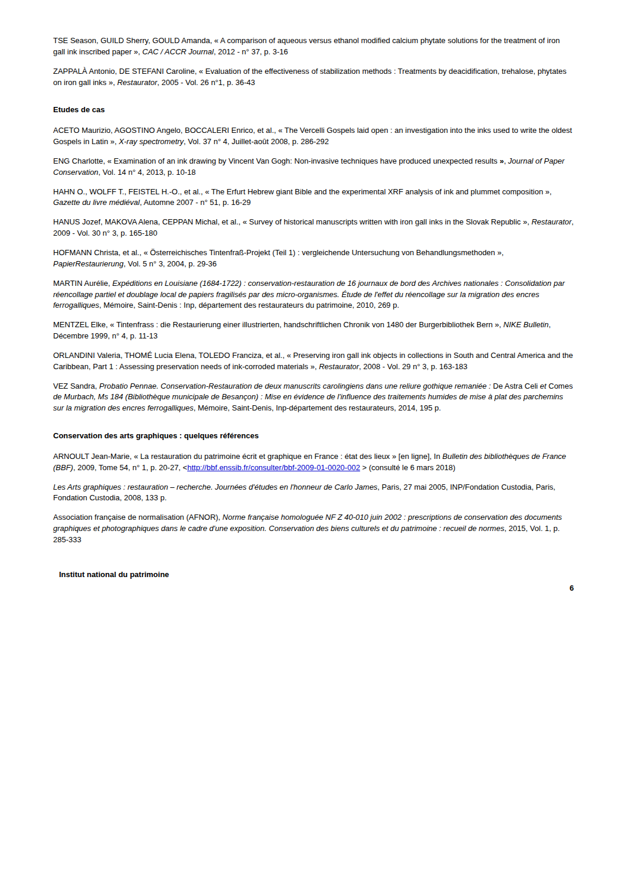TSE Season, GUILD Sherry, GOULD Amanda, « A comparison of aqueous versus ethanol modified calcium phytate solutions for the treatment of iron gall ink inscribed paper », CAC / ACCR Journal, 2012 - n° 37, p. 3-16
ZAPPALÀ Antonio, DE STEFANI Caroline, « Evaluation of the effectiveness of stabilization methods : Treatments by deacidification, trehalose, phytates on iron gall inks », Restaurator, 2005 - Vol. 26 n°1, p. 36-43
Etudes de cas
ACETO Maurizio, AGOSTINO Angelo, BOCCALERI Enrico, et al., « The Vercelli Gospels laid open : an investigation into the inks used to write the oldest Gospels in Latin », X-ray spectrometry, Vol. 37 n° 4, Juillet-août 2008, p. 286-292
ENG Charlotte, « Examination of an ink drawing by Vincent Van Gogh: Non-invasive techniques have produced unexpected results », Journal of Paper Conservation, Vol. 14 n° 4, 2013, p. 10-18
HAHN O., WOLFF T., FEISTEL H.-O., et al., « The Erfurt Hebrew giant Bible and the experimental XRF analysis of ink and plummet composition », Gazette du livre médiéval, Automne 2007 - n° 51, p. 16-29
HANUS Jozef, MAKOVA Alena, CEPPAN Michal, et al., « Survey of historical manuscripts written with iron gall inks in the Slovak Republic », Restaurator, 2009 - Vol. 30 n° 3, p. 165-180
HOFMANN Christa, et al., « Österreichisches Tintenfraß-Projekt (Teil 1) : vergleichende Untersuchung von Behandlungsmethoden », PapierRestaurierung, Vol. 5 n° 3, 2004, p. 29-36
MARTIN Aurélie, Expéditions en Louisiane (1684-1722) : conservation-restauration de 16 journaux de bord des Archives nationales : Consolidation par réencollage partiel et doublage local de papiers fragilisés par des micro-organismes. Étude de l'effet du réencollage sur la migration des encres ferrogalliques, Mémoire, Saint-Denis : Inp, département des restaurateurs du patrimoine, 2010, 269 p.
MENTZEL Elke, « Tintenfrass : die Restaurierung einer illustrierten, handschriftlichen Chronik von 1480 der Burgerbibliothek Bern », NIKE Bulletin, Décembre 1999, n° 4, p. 11-13
ORLANDINI Valeria, THOMÉ Lucia Elena, TOLEDO Franciza, et al., « Preserving iron gall ink objects in collections in South and Central America and the Caribbean, Part 1 : Assessing preservation needs of ink-corroded materials », Restaurator, 2008 - Vol. 29 n° 3, p. 163-183
VEZ Sandra, Probatio Pennae. Conservation-Restauration de deux manuscrits carolingiens dans une reliure gothique remaniée : De Astra Celi et Comes de Murbach, Ms 184 (Bibliothèque municipale de Besançon) : Mise en évidence de l'influence des traitements humides de mise à plat des parchemins sur la migration des encres ferrogalliques, Mémoire, Saint-Denis, Inp-département des restaurateurs, 2014, 195 p.
Conservation des arts graphiques : quelques références
ARNOULT Jean-Marie, « La restauration du patrimoine écrit et graphique en France : état des lieux » [en ligne], In Bulletin des bibliothèques de France (BBF), 2009, Tome 54, n° 1, p. 20-27, <http://bbf.enssib.fr/consulter/bbf-2009-01-0020-002 > (consulté le 6 mars 2018)
Les Arts graphiques : restauration – recherche. Journées d'études en l'honneur de Carlo James, Paris, 27 mai 2005, INP/Fondation Custodia, Paris, Fondation Custodia, 2008, 133 p.
Association française de normalisation (AFNOR), Norme française homologuée NF Z 40-010 juin 2002 : prescriptions de conservation des documents graphiques et photographiques dans le cadre d'une exposition. Conservation des biens culturels et du patrimoine : recueil de normes, 2015, Vol. 1, p. 285-333
Institut national du patrimoine
6